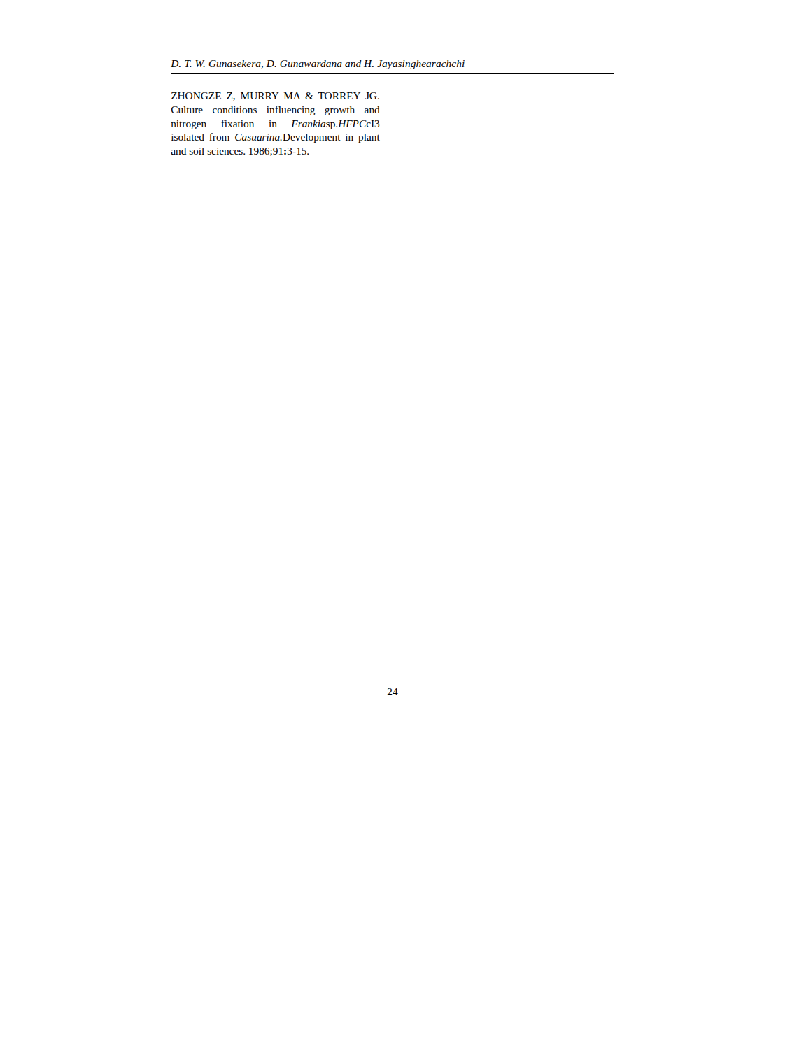D. T. W. Gunasekera, D. Gunawardana and H. Jayasinghearachchi
ZHONGZE Z, MURRY MA & TORREY JG. Culture conditions influencing growth and nitrogen fixation in Frankiasp.HFPCcI3 isolated from Casuarina. Development in plant and soil sciences. 1986;91: 3-15.
24